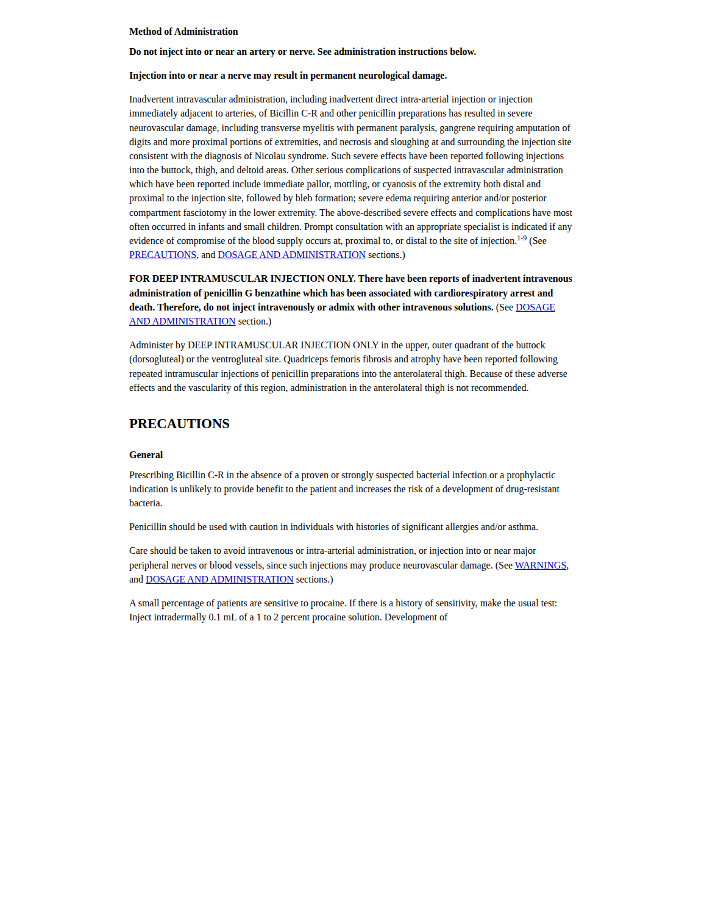Method of Administration
Do not inject into or near an artery or nerve. See administration instructions below.
Injection into or near a nerve may result in permanent neurological damage.
Inadvertent intravascular administration, including inadvertent direct intra-arterial injection or injection immediately adjacent to arteries, of Bicillin C-R and other penicillin preparations has resulted in severe neurovascular damage, including transverse myelitis with permanent paralysis, gangrene requiring amputation of digits and more proximal portions of extremities, and necrosis and sloughing at and surrounding the injection site consistent with the diagnosis of Nicolau syndrome. Such severe effects have been reported following injections into the buttock, thigh, and deltoid areas. Other serious complications of suspected intravascular administration which have been reported include immediate pallor, mottling, or cyanosis of the extremity both distal and proximal to the injection site, followed by bleb formation; severe edema requiring anterior and/or posterior compartment fasciotomy in the lower extremity. The above-described severe effects and complications have most often occurred in infants and small children. Prompt consultation with an appropriate specialist is indicated if any evidence of compromise of the blood supply occurs at, proximal to, or distal to the site of injection.1-9 (See PRECAUTIONS, and DOSAGE AND ADMINISTRATION sections.)
FOR DEEP INTRAMUSCULAR INJECTION ONLY. There have been reports of inadvertent intravenous administration of penicillin G benzathine which has been associated with cardiorespiratory arrest and death. Therefore, do not inject intravenously or admix with other intravenous solutions. (See DOSAGE AND ADMINISTRATION section.)
Administer by DEEP INTRAMUSCULAR INJECTION ONLY in the upper, outer quadrant of the buttock (dorsogluteal) or the ventrogluteal site. Quadriceps femoris fibrosis and atrophy have been reported following repeated intramuscular injections of penicillin preparations into the anterolateral thigh. Because of these adverse effects and the vascularity of this region, administration in the anterolateral thigh is not recommended.
PRECAUTIONS
General
Prescribing Bicillin C-R in the absence of a proven or strongly suspected bacterial infection or a prophylactic indication is unlikely to provide benefit to the patient and increases the risk of a development of drug-resistant bacteria.
Penicillin should be used with caution in individuals with histories of significant allergies and/or asthma.
Care should be taken to avoid intravenous or intra-arterial administration, or injection into or near major peripheral nerves or blood vessels, since such injections may produce neurovascular damage. (See WARNINGS, and DOSAGE AND ADMINISTRATION sections.)
A small percentage of patients are sensitive to procaine. If there is a history of sensitivity, make the usual test: Inject intradermally 0.1 mL of a 1 to 2 percent procaine solution. Development of